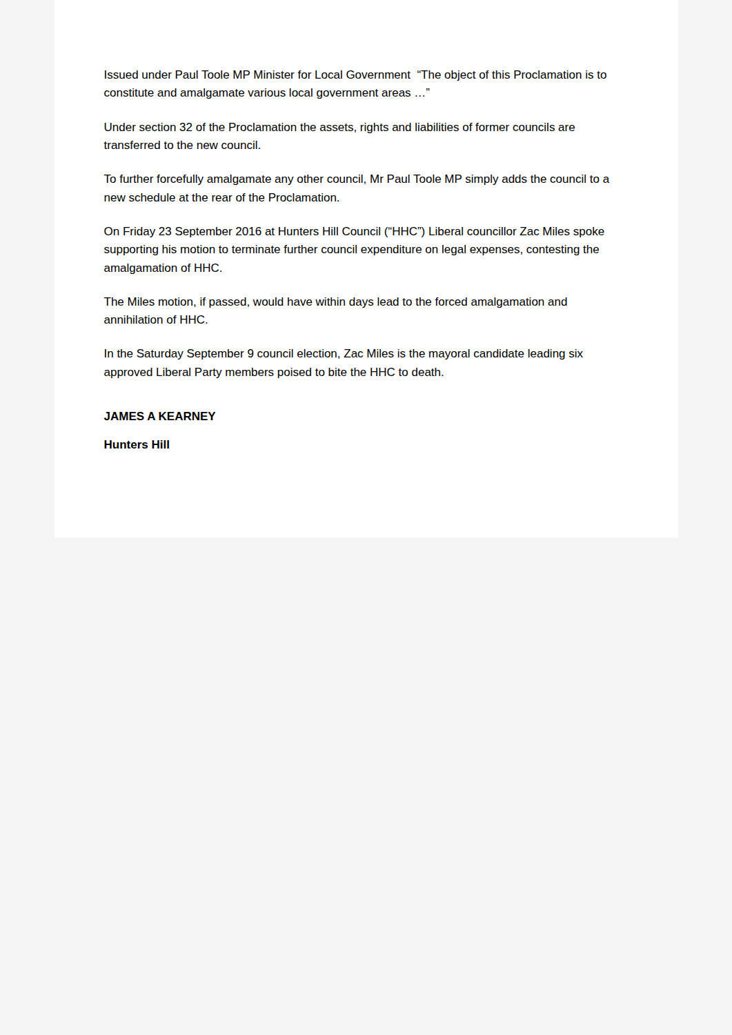Issued under Paul Toole MP Minister for Local Government “The object of this Proclamation is to constitute and amalgamate various local government areas …”
Under section 32 of the Proclamation the assets, rights and liabilities of former councils are transferred to the new council.
To further forcefully amalgamate any other council, Mr Paul Toole MP simply adds the council to a new schedule at the rear of the Proclamation.
On Friday 23 September 2016 at Hunters Hill Council (“HHC”) Liberal councillor Zac Miles spoke supporting his motion to terminate further council expenditure on legal expenses, contesting the amalgamation of HHC.
The Miles motion, if passed, would have within days lead to the forced amalgamation and annihilation of HHC.
In the Saturday September 9 council election, Zac Miles is the mayoral candidate leading six approved Liberal Party members poised to bite the HHC to death.
James A Kearney
Hunters Hill